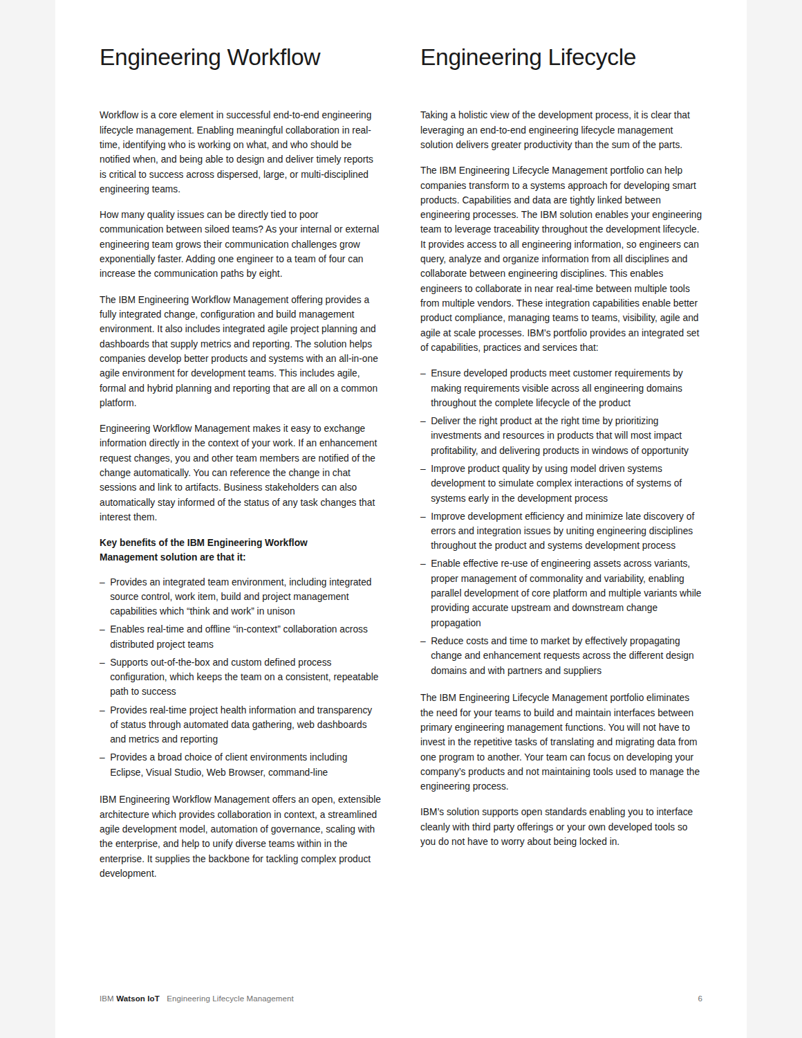Engineering Workflow
Workflow is a core element in successful end-to-end engineering lifecycle management. Enabling meaningful collaboration in real-time, identifying who is working on what, and who should be notified when, and being able to design and deliver timely reports is critical to success across dispersed, large, or multi-disciplined engineering teams.
How many quality issues can be directly tied to poor communication between siloed teams? As your internal or external engineering team grows their communication challenges grow exponentially faster. Adding one engineer to a team of four can increase the communication paths by eight.
The IBM Engineering Workflow Management offering provides a fully integrated change, configuration and build management environment. It also includes integrated agile project planning and dashboards that supply metrics and reporting. The solution helps companies develop better products and systems with an all-in-one agile environment for development teams. This includes agile, formal and hybrid planning and reporting that are all on a common platform.
Engineering Workflow Management makes it easy to exchange information directly in the context of your work. If an enhancement request changes, you and other team members are notified of the change automatically. You can reference the change in chat sessions and link to artifacts. Business stakeholders can also automatically stay informed of the status of any task changes that interest them.
Key benefits of the IBM Engineering Workflow
Management solution are that it:
Provides an integrated team environment, including integrated source control, work item, build and project management capabilities which “think and work” in unison
Enables real-time and offline “in-context” collaboration across distributed project teams
Supports out-of-the-box and custom defined process configuration, which keeps the team on a consistent, repeatable path to success
Provides real-time project health information and transparency of status through automated data gathering, web dashboards and metrics and reporting
Provides a broad choice of client environments including Eclipse, Visual Studio, Web Browser, command-line
IBM Engineering Workflow Management offers an open, extensible architecture which provides collaboration in context, a streamlined agile development model, automation of governance, scaling with the enterprise, and help to unify diverse teams within in the enterprise. It supplies the backbone for tackling complex product development.
Engineering Lifecycle
Taking a holistic view of the development process, it is clear that leveraging an end-to-end engineering lifecycle management solution delivers greater productivity than the sum of the parts.
The IBM Engineering Lifecycle Management portfolio can help companies transform to a systems approach for developing smart products. Capabilities and data are tightly linked between engineering processes. The IBM solution enables your engineering team to leverage traceability throughout the development lifecycle. It provides access to all engineering information, so engineers can query, analyze and organize information from all disciplines and collaborate between engineering disciplines. This enables engineers to collaborate in near real-time between multiple tools from multiple vendors. These integration capabilities enable better product compliance, managing teams to teams, visibility, agile and agile at scale processes. IBM’s portfolio provides an integrated set of capabilities, practices and services that:
Ensure developed products meet customer requirements by making requirements visible across all engineering domains throughout the complete lifecycle of the product
Deliver the right product at the right time by prioritizing investments and resources in products that will most impact profitability, and delivering products in windows of opportunity
Improve product quality by using model driven systems development to simulate complex interactions of systems of systems early in the development process
Improve development efficiency and minimize late discovery of errors and integration issues by uniting engineering disciplines throughout the product and systems development process
Enable effective re-use of engineering assets across variants, proper management of commonality and variability, enabling parallel development of core platform and multiple variants while providing accurate upstream and downstream change propagation
Reduce costs and time to market by effectively propagating change and enhancement requests across the different design domains and with partners and suppliers
The IBM Engineering Lifecycle Management portfolio eliminates the need for your teams to build and maintain interfaces between primary engineering management functions. You will not have to invest in the repetitive tasks of translating and migrating data from one program to another. Your team can focus on developing your company’s products and not maintaining tools used to manage the engineering process.
IBM’s solution supports open standards enabling you to interface cleanly with third party offerings or your own developed tools so you do not have to worry about being locked in.
IBM Watson IoT Engineering Lifecycle Management
6